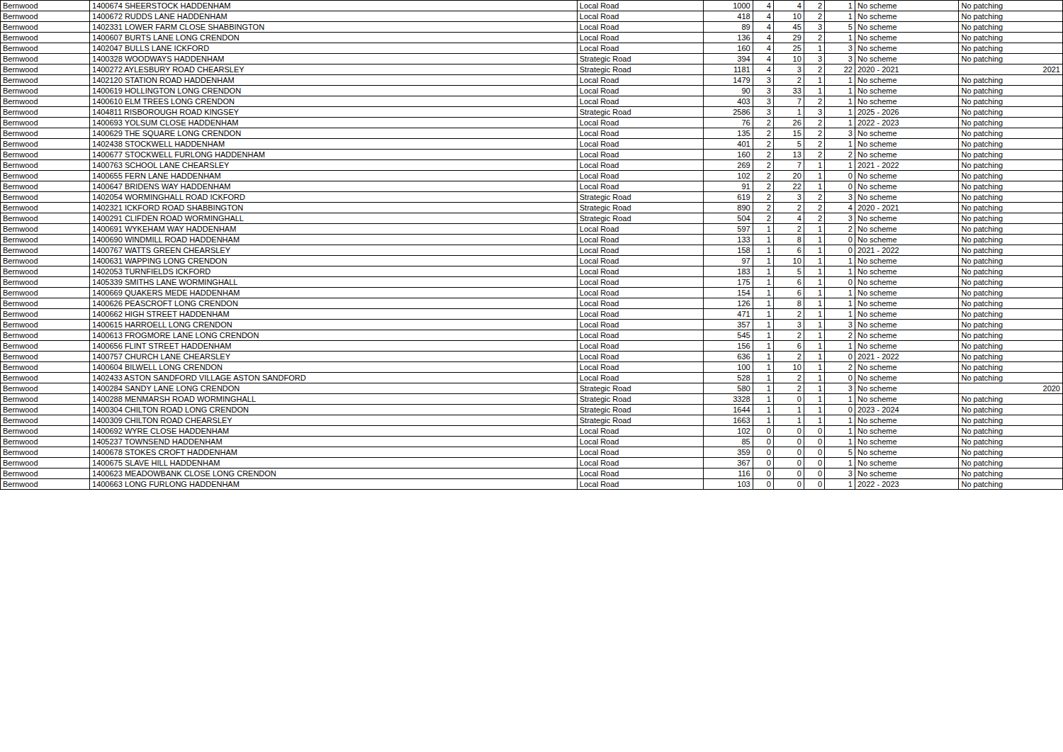| Bernwood | 1400674 SHEERSTOCK HADDENHAM | Local Road | 1000 | 4 | 4 | 2 | 1 | No scheme | No patching |
| Bernwood | 1400672 RUDDS LANE HADDENHAM | Local Road | 418 | 4 | 10 | 2 | 1 | No scheme | No patching |
| Bernwood | 1402331 LOWER FARM CLOSE SHABBINGTON | Local Road | 89 | 4 | 45 | 3 | 5 | No scheme | No patching |
| Bernwood | 1400607 BURTS LANE LONG CRENDON | Local Road | 136 | 4 | 29 | 2 | 1 | No scheme | No patching |
| Bernwood | 1402047 BULLS LANE ICKFORD | Local Road | 160 | 4 | 25 | 1 | 3 | No scheme | No patching |
| Bernwood | 1400328 WOODWAYS HADDENHAM | Strategic Road | 394 | 4 | 10 | 3 | 3 | No scheme | No patching |
| Bernwood | 1400272 AYLESBURY ROAD CHEARSLEY | Strategic Road | 1181 | 4 | 3 | 2 | 22 | 2020 - 2021 | 2021 |
| Bernwood | 1402120 STATION ROAD HADDENHAM | Local Road | 1479 | 3 | 2 | 1 | 1 | No scheme | No patching |
| Bernwood | 1400619 HOLLINGTON LONG CRENDON | Local Road | 90 | 3 | 33 | 1 | 1 | No scheme | No patching |
| Bernwood | 1400610 ELM TREES LONG CRENDON | Local Road | 403 | 3 | 7 | 2 | 1 | No scheme | No patching |
| Bernwood | 1404811 RISBOROUGH ROAD KINGSEY | Strategic Road | 2586 | 3 | 1 | 3 | 1 | 2025 - 2026 | No patching |
| Bernwood | 1400693 YOLSUM CLOSE HADDENHAM | Local Road | 76 | 2 | 26 | 2 | 1 | 2022 - 2023 | No patching |
| Bernwood | 1400629 THE SQUARE LONG CRENDON | Local Road | 135 | 2 | 15 | 2 | 3 | No scheme | No patching |
| Bernwood | 1402438 STOCKWELL HADDENHAM | Local Road | 401 | 2 | 5 | 2 | 1 | No scheme | No patching |
| Bernwood | 1400677 STOCKWELL FURLONG HADDENHAM | Local Road | 160 | 2 | 13 | 2 | 2 | No scheme | No patching |
| Bernwood | 1400763 SCHOOL LANE CHEARSLEY | Local Road | 269 | 2 | 7 | 1 | 1 | 2021 - 2022 | No patching |
| Bernwood | 1400655 FERN LANE HADDENHAM | Local Road | 102 | 2 | 20 | 1 | 0 | No scheme | No patching |
| Bernwood | 1400647 BRIDENS WAY HADDENHAM | Local Road | 91 | 2 | 22 | 1 | 0 | No scheme | No patching |
| Bernwood | 1402054 WORMINGHALL ROAD ICKFORD | Strategic Road | 619 | 2 | 3 | 2 | 3 | No scheme | No patching |
| Bernwood | 1402321 ICKFORD ROAD SHABBINGTON | Strategic Road | 890 | 2 | 2 | 2 | 4 | 2020 - 2021 | No patching |
| Bernwood | 1400291 CLIFDEN ROAD WORMINGHALL | Strategic Road | 504 | 2 | 4 | 2 | 3 | No scheme | No patching |
| Bernwood | 1400691 WYKEHAM WAY HADDENHAM | Local Road | 597 | 1 | 2 | 1 | 2 | No scheme | No patching |
| Bernwood | 1400690 WINDMILL ROAD HADDENHAM | Local Road | 133 | 1 | 8 | 1 | 0 | No scheme | No patching |
| Bernwood | 1400767 WATTS GREEN CHEARSLEY | Local Road | 158 | 1 | 6 | 1 | 0 | 2021 - 2022 | No patching |
| Bernwood | 1400631 WAPPING LONG CRENDON | Local Road | 97 | 1 | 10 | 1 | 1 | No scheme | No patching |
| Bernwood | 1402053 TURNFIELDS ICKFORD | Local Road | 183 | 1 | 5 | 1 | 1 | No scheme | No patching |
| Bernwood | 1405339 SMITHS LANE WORMINGHALL | Local Road | 175 | 1 | 6 | 1 | 0 | No scheme | No patching |
| Bernwood | 1400669 QUAKERS MEDE HADDENHAM | Local Road | 154 | 1 | 6 | 1 | 1 | No scheme | No patching |
| Bernwood | 1400626 PEASCROFT LONG CRENDON | Local Road | 126 | 1 | 8 | 1 | 1 | No scheme | No patching |
| Bernwood | 1400662 HIGH STREET HADDENHAM | Local Road | 471 | 1 | 2 | 1 | 1 | No scheme | No patching |
| Bernwood | 1400615 HARROELL LONG CRENDON | Local Road | 357 | 1 | 3 | 1 | 3 | No scheme | No patching |
| Bernwood | 1400613 FROGMORE LANE LONG CRENDON | Local Road | 545 | 1 | 2 | 1 | 2 | No scheme | No patching |
| Bernwood | 1400656 FLINT STREET HADDENHAM | Local Road | 156 | 1 | 6 | 1 | 1 | No scheme | No patching |
| Bernwood | 1400757 CHURCH LANE CHEARSLEY | Local Road | 636 | 1 | 2 | 1 | 0 | 2021 - 2022 | No patching |
| Bernwood | 1400604 BILWELL LONG CRENDON | Local Road | 100 | 1 | 10 | 1 | 2 | No scheme | No patching |
| Bernwood | 1402433 ASTON SANDFORD VILLAGE ASTON SANDFORD | Local Road | 528 | 1 | 2 | 1 | 0 | No scheme | No patching |
| Bernwood | 1400284 SANDY LANE LONG CRENDON | Strategic Road | 580 | 1 | 2 | 1 | 3 | No scheme | 2020 |
| Bernwood | 1400288 MENMARSH ROAD WORMINGHALL | Strategic Road | 3328 | 1 | 0 | 1 | 1 | No scheme | No patching |
| Bernwood | 1400304 CHILTON ROAD LONG CRENDON | Strategic Road | 1644 | 1 | 1 | 1 | 0 | 2023 - 2024 | No patching |
| Bernwood | 1400309 CHILTON ROAD CHEARSLEY | Strategic Road | 1663 | 1 | 1 | 1 | 1 | No scheme | No patching |
| Bernwood | 1400692 WYRE CLOSE HADDENHAM | Local Road | 102 | 0 | 0 | 0 | 1 | No scheme | No patching |
| Bernwood | 1405237 TOWNSEND HADDENHAM | Local Road | 85 | 0 | 0 | 0 | 1 | No scheme | No patching |
| Bernwood | 1400678 STOKES CROFT HADDENHAM | Local Road | 359 | 0 | 0 | 0 | 5 | No scheme | No patching |
| Bernwood | 1400675 SLAVE HILL HADDENHAM | Local Road | 367 | 0 | 0 | 0 | 1 | No scheme | No patching |
| Bernwood | 1400623 MEADOWBANK CLOSE LONG CRENDON | Local Road | 116 | 0 | 0 | 0 | 3 | No scheme | No patching |
| Bernwood | 1400663 LONG FURLONG HADDENHAM | Local Road | 103 | 0 | 0 | 0 | 1 | 2022 - 2023 | No patching |